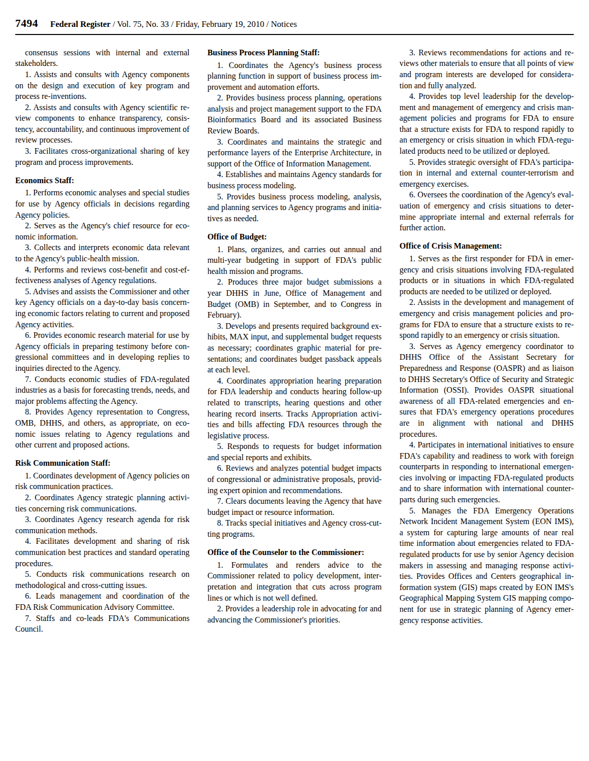7494
Federal Register / Vol. 75, No. 33 / Friday, February 19, 2010 / Notices
consensus sessions with internal and external stakeholders.
Assists and consults with Agency components on the design and execution of key program and process re-inventions.
Assists and consults with Agency scientific review components to enhance transparency, consistency, accountability, and continuous improvement of review processes.
Facilitates cross-organizational sharing of key program and process improvements.
Economics Staff:
Performs economic analyses and special studies for use by Agency officials in decisions regarding Agency policies.
Serves as the Agency's chief resource for economic information.
Collects and interprets economic data relevant to the Agency's public-health mission.
Performs and reviews cost-benefit and cost-effectiveness analyses of Agency regulations.
Advises and assists the Commissioner and other key Agency officials on a day-to-day basis concerning economic factors relating to current and proposed Agency activities.
Provides economic research material for use by Agency officials in preparing testimony before congressional committees and in developing replies to inquiries directed to the Agency.
Conducts economic studies of FDA-regulated industries as a basis for forecasting trends, needs, and major problems affecting the Agency.
Provides Agency representation to Congress, OMB, DHHS, and others, as appropriate, on economic issues relating to Agency regulations and other current and proposed actions.
Risk Communication Staff:
Coordinates development of Agency policies on risk communication practices.
Coordinates Agency strategic planning activities concerning risk communications.
Coordinates Agency research agenda for risk communication methods.
Facilitates development and sharing of risk communication best practices and standard operating procedures.
Conducts risk communications research on methodological and cross-cutting issues.
Leads management and coordination of the FDA Risk Communication Advisory Committee.
Staffs and co-leads FDA's Communications Council.
Business Process Planning Staff:
Coordinates the Agency's business process planning function in support of business process improvement and automation efforts.
Provides business process planning, operations analysis and project management support to the FDA Bioinformatics Board and its associated Business Review Boards.
Coordinates and maintains the strategic and performance layers of the Enterprise Architecture, in support of the Office of Information Management.
Establishes and maintains Agency standards for business process modeling.
Provides business process modeling, analysis, and planning services to Agency programs and initiatives as needed.
Office of Budget:
Plans, organizes, and carries out annual and multi-year budgeting in support of FDA's public health mission and programs.
Produces three major budget submissions a year DHHS in June, Office of Management and Budget (OMB) in September, and to Congress in February).
Develops and presents required background exhibits, MAX input, and supplemental budget requests as necessary; coordinates graphic material for presentations; and coordinates budget passback appeals at each level.
Coordinates appropriation hearing preparation for FDA leadership and conducts hearing follow-up related to transcripts, hearing questions and other hearing record inserts. Tracks Appropriation activities and bills affecting FDA resources through the legislative process.
Responds to requests for budget information and special reports and exhibits.
Reviews and analyzes potential budget impacts of congressional or administrative proposals, providing expert opinion and recommendations.
Clears documents leaving the Agency that have budget impact or resource information.
Tracks special initiatives and Agency cross-cutting programs.
Office of the Counselor to the Commissioner:
Formulates and renders advice to the Commissioner related to policy development, interpretation and integration that cuts across program lines or which is not well defined.
Provides a leadership role in advocating for and advancing the Commissioner's priorities.
Reviews recommendations for actions and reviews other materials to ensure that all points of view and program interests are developed for consideration and fully analyzed.
Provides top level leadership for the development and management of emergency and crisis management policies and programs for FDA to ensure that a structure exists for FDA to respond rapidly to an emergency or crisis situation in which FDA-regulated products need to be utilized or deployed.
Provides strategic oversight of FDA's participation in internal and external counter-terrorism and emergency exercises.
Oversees the coordination of the Agency's evaluation of emergency and crisis situations to determine appropriate internal and external referrals for further action.
Office of Crisis Management:
Serves as the first responder for FDA in emergency and crisis situations involving FDA-regulated products or in situations in which FDA-regulated products are needed to be utilized or deployed.
Assists in the development and management of emergency and crisis management policies and programs for FDA to ensure that a structure exists to respond rapidly to an emergency or crisis situation.
Serves as Agency emergency coordinator to DHHS Office of the Assistant Secretary for Preparedness and Response (OASPR) and as liaison to DHHS Secretary's Office of Security and Strategic Information (OSSI). Provides OASPR situational awareness of all FDA-related emergencies and ensures that FDA's emergency operations procedures are in alignment with national and DHHS procedures.
Participates in international initiatives to ensure FDA's capability and readiness to work with foreign counterparts in responding to international emergencies involving or impacting FDA-regulated products and to share information with international counterparts during such emergencies.
Manages the FDA Emergency Operations Network Incident Management System (EON IMS), a system for capturing large amounts of near real time information about emergencies related to FDA-regulated products for use by senior Agency decision makers in assessing and managing response activities. Provides Offices and Centers geographical information system (GIS) maps created by EON IMS's Geographical Mapping System GIS mapping component for use in strategic planning of Agency emergency response activities.